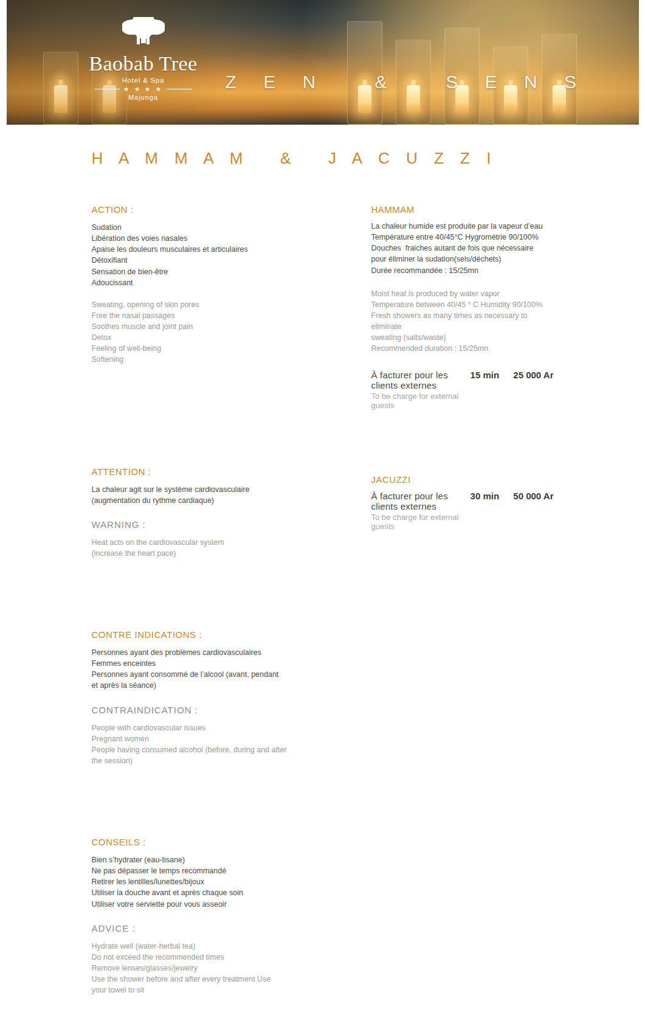Baobab Tree
Hotel & Spa
★ ★ ★ ★
Majunga
Z E N & S E N S
H A M M A M & J A C U Z Z I
ACTION :
Sudation
Libération des voies nasales
Apaise les douleurs musculaires et articulaires
Détoxifiant
Sensation de bien-être
Adoucissant
Sweating, opening of skin pores
Free the nasal passages
Soothes muscle and joint pain
Detox
Feeling of well-being
Softening
ATTENTION :
La chaleur agit sur le système cardiovasculaire
(augmentation du rythme cardiaque)
WARNING :
Heat acts on the cardiovascular system
(increase the heart pace)
CONTRE INDICATIONS :
Personnes ayant des problèmes cardiovasculaires
Femmes enceintes
Personnes ayant consommé de l’alcool (avant, pendant
et après la séance)
CONTRAINDICATION :
People with cardiovascular issues
Pregnant women
People having consumed alcohol (before, during and after
the session)
CONSEILS :
Bien s’hydrater (eau-tisane)
Ne pas dépasser le temps recommandé
Retirer les lentilles/lunettes/bijoux
Utiliser la douche avant et après chaque soin
Utiliser votre serviette pour vous asseoir
ADVICE :
Hydrate well (water-herbal tea)
Do not exceed the recommended times
Remove lenses/glasses/jewelry
Use the shower before and after every treatment Use
your towel to sit
HAMMAM
La chaleur humide est produite par la vapeur d’eau
Température entre 40/45°C Hygrométrie 90/100%
Douches fraiches autant de fois que nécessaire
pour éliminer la sudation(sels/déchets)
Durée recommandée : 15/25mn
Moist heat is produced by water vapor
Temperature between 40/45 ° C Humidity 90/100%
Fresh showers as many times as necessary to eliminate
sweating (salts/waste)
Recommended duration : 15/25mn
À facturer pour les clients externes
To be charge for external guests
15 min
25 000 Ar
JACUZZI
À facturer pour les clients externes
To be charge for external guests
30 min
50 000 Ar